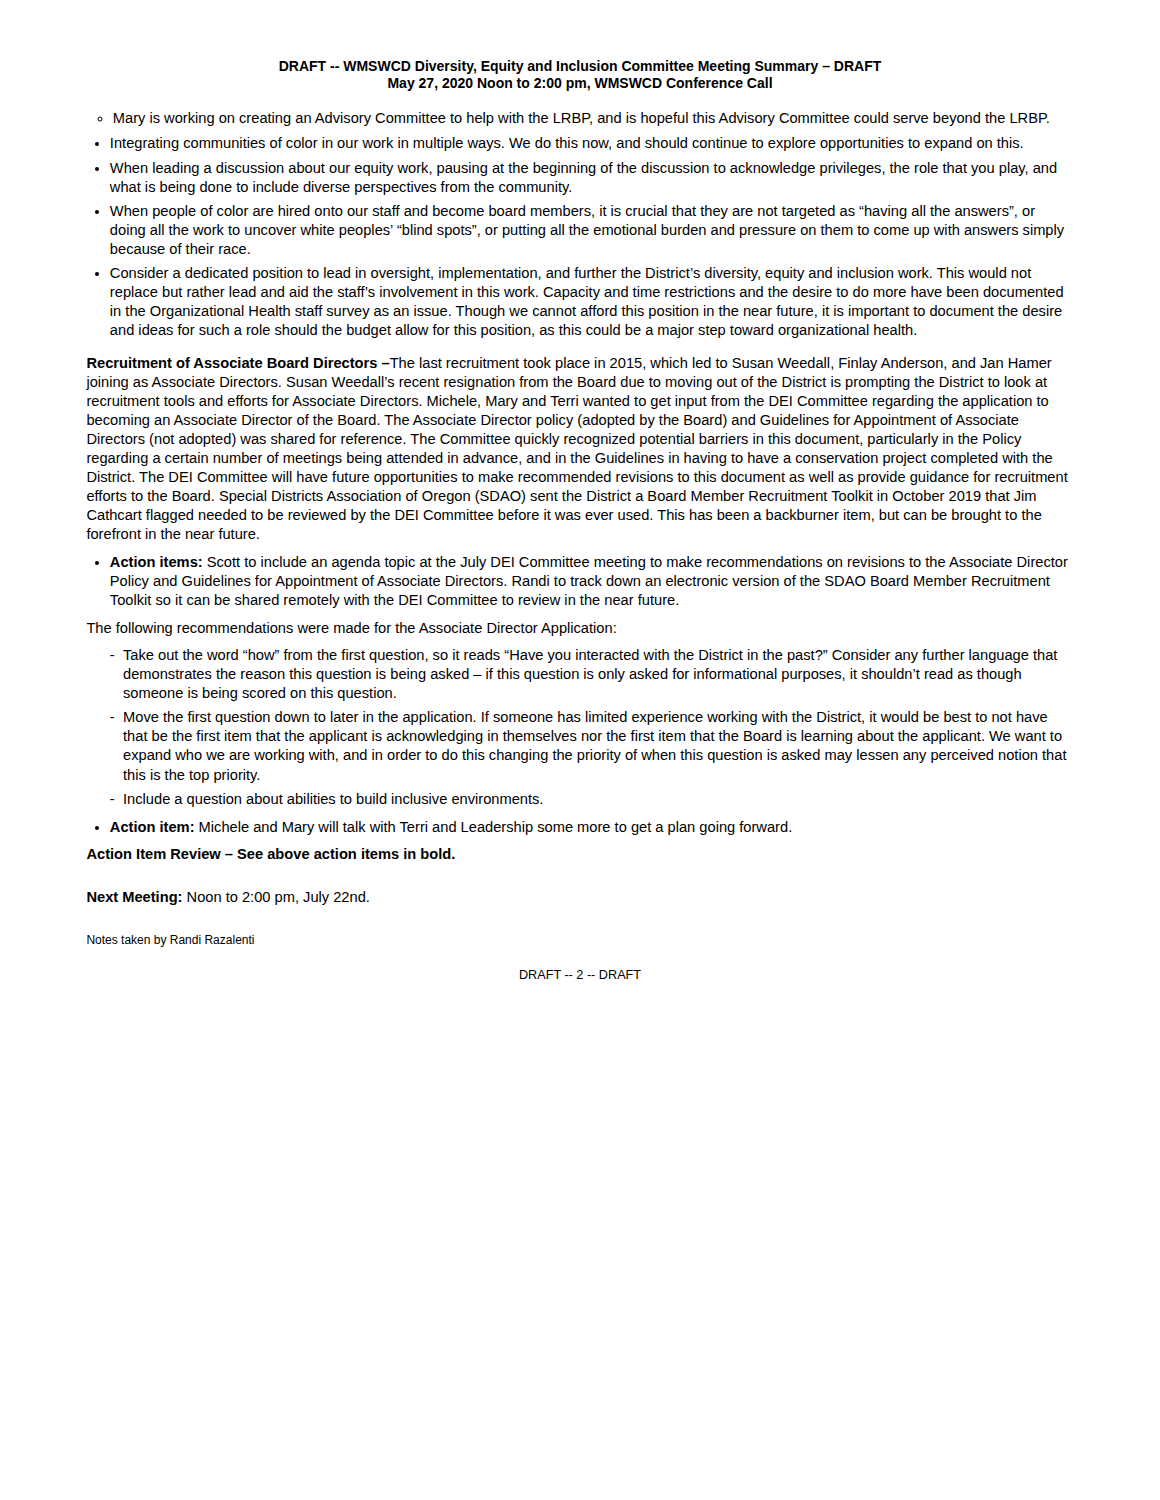DRAFT -- WMSWCD Diversity, Equity and Inclusion Committee Meeting Summary – DRAFT
May 27, 2020 Noon to 2:00 pm, WMSWCD Conference Call
Mary is working on creating an Advisory Committee to help with the LRBP, and is hopeful this Advisory Committee could serve beyond the LRBP.
Integrating communities of color in our work in multiple ways. We do this now, and should continue to explore opportunities to expand on this.
When leading a discussion about our equity work, pausing at the beginning of the discussion to acknowledge privileges, the role that you play, and what is being done to include diverse perspectives from the community.
When people of color are hired onto our staff and become board members, it is crucial that they are not targeted as “having all the answers”, or doing all the work to uncover white peoples’ “blind spots”, or putting all the emotional burden and pressure on them to come up with answers simply because of their race.
Consider a dedicated position to lead in oversight, implementation, and further the District’s diversity, equity and inclusion work. This would not replace but rather lead and aid the staff’s involvement in this work. Capacity and time restrictions and the desire to do more have been documented in the Organizational Health staff survey as an issue. Though we cannot afford this position in the near future, it is important to document the desire and ideas for such a role should the budget allow for this position, as this could be a major step toward organizational health.
Recruitment of Associate Board Directors –The last recruitment took place in 2015, which led to Susan Weedall, Finlay Anderson, and Jan Hamer joining as Associate Directors. Susan Weedall’s recent resignation from the Board due to moving out of the District is prompting the District to look at recruitment tools and efforts for Associate Directors. Michele, Mary and Terri wanted to get input from the DEI Committee regarding the application to becoming an Associate Director of the Board. The Associate Director policy (adopted by the Board) and Guidelines for Appointment of Associate Directors (not adopted) was shared for reference. The Committee quickly recognized potential barriers in this document, particularly in the Policy regarding a certain number of meetings being attended in advance, and in the Guidelines in having to have a conservation project completed with the District. The DEI Committee will have future opportunities to make recommended revisions to this document as well as provide guidance for recruitment efforts to the Board. Special Districts Association of Oregon (SDAO) sent the District a Board Member Recruitment Toolkit in October 2019 that Jim Cathcart flagged needed to be reviewed by the DEI Committee before it was ever used. This has been a backburner item, but can be brought to the forefront in the near future.
Action items: Scott to include an agenda topic at the July DEI Committee meeting to make recommendations on revisions to the Associate Director Policy and Guidelines for Appointment of Associate Directors. Randi to track down an electronic version of the SDAO Board Member Recruitment Toolkit so it can be shared remotely with the DEI Committee to review in the near future.
The following recommendations were made for the Associate Director Application:
Take out the word “how” from the first question, so it reads “Have you interacted with the District in the past?” Consider any further language that demonstrates the reason this question is being asked – if this question is only asked for informational purposes, it shouldn’t read as though someone is being scored on this question.
Move the first question down to later in the application. If someone has limited experience working with the District, it would be best to not have that be the first item that the applicant is acknowledging in themselves nor the first item that the Board is learning about the applicant. We want to expand who we are working with, and in order to do this changing the priority of when this question is asked may lessen any perceived notion that this is the top priority.
Include a question about abilities to build inclusive environments.
Action item: Michele and Mary will talk with Terri and Leadership some more to get a plan going forward.
Action Item Review – See above action items in bold.
Next Meeting: Noon to 2:00 pm, July 22nd.
Notes taken by Randi Razalenti
DRAFT -- 2 -- DRAFT